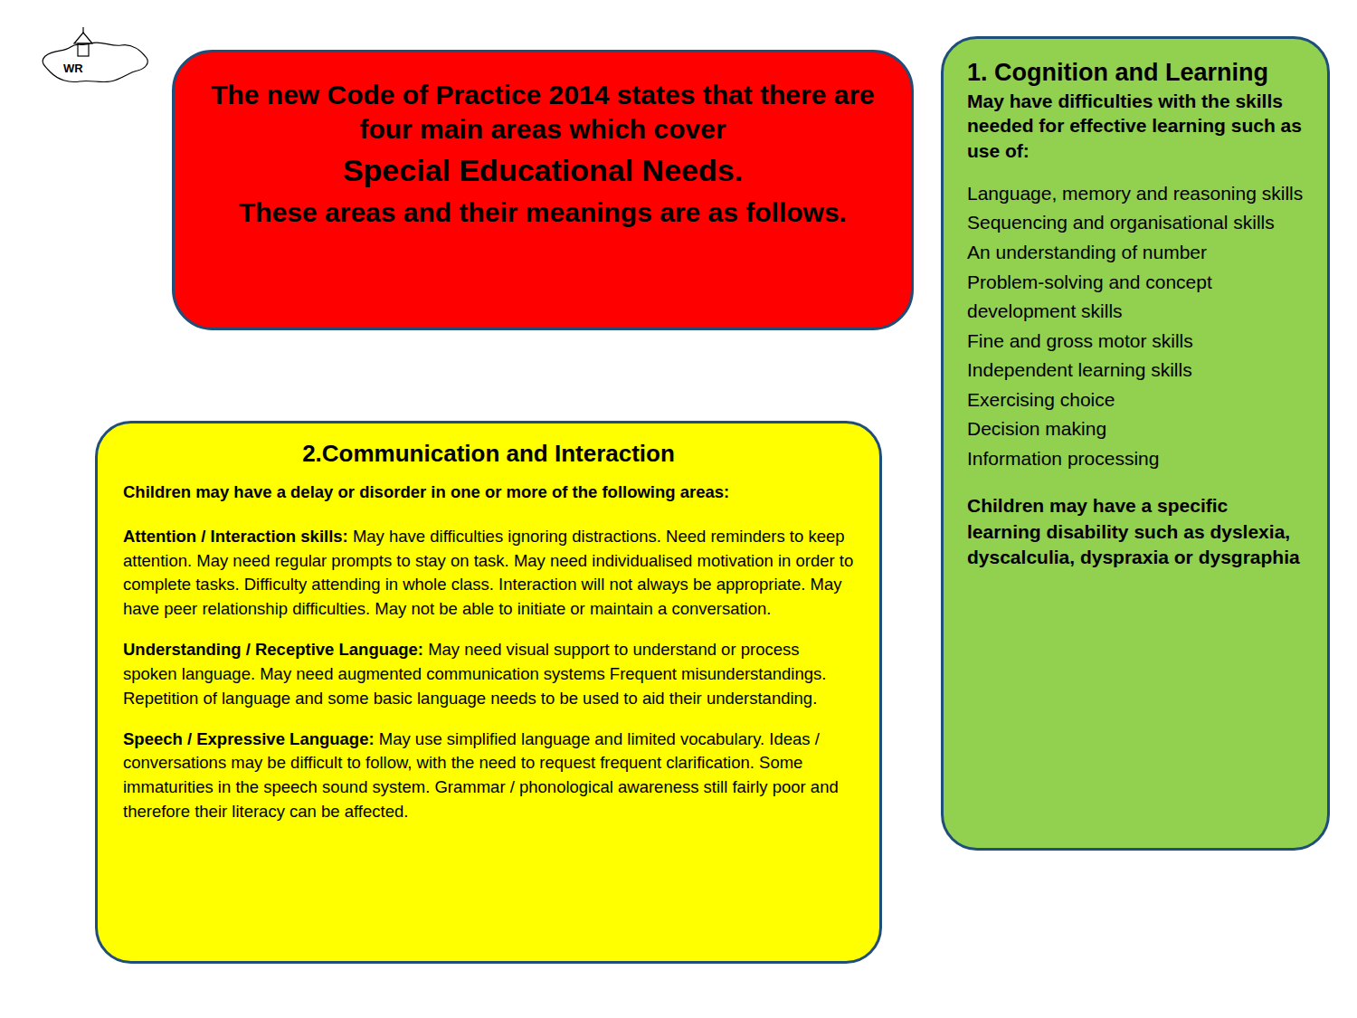WR
The new Code of Practice 2014 states that there are four main areas which cover Special Educational Needs. These areas and their meanings are as follows.
1. Cognition and Learning
May have difficulties with the skills needed for effective learning such as use of:
Language, memory and reasoning skills
Sequencing and organisational skills
An understanding of number
Problem-solving and concept development skills
Fine and gross motor skills
Independent learning skills
Exercising choice
Decision making
Information processing
Children may have a specific learning disability such as dyslexia, dyscalculia, dyspraxia or dysgraphia
2.Communication and Interaction
Children may have a delay or disorder in one or more of the following areas:
Attention / Interaction skills: May have difficulties ignoring distractions. Need reminders to keep attention. May need regular prompts to stay on task. May need individualised motivation in order to complete tasks. Difficulty attending in whole class. Interaction will not always be appropriate. May have peer relationship difficulties. May not be able to initiate or maintain a conversation.
Understanding / Receptive Language: May need visual support to understand or process spoken language. May need augmented communication systems Frequent misunderstandings. Repetition of language and some basic language needs to be used to aid their understanding.
Speech / Expressive Language: May use simplified language and limited vocabulary. Ideas / conversations may be difficult to follow, with the need to request frequent clarification. Some immaturities in the speech sound system. Grammar / phonological awareness still fairly poor and therefore their literacy can be affected.